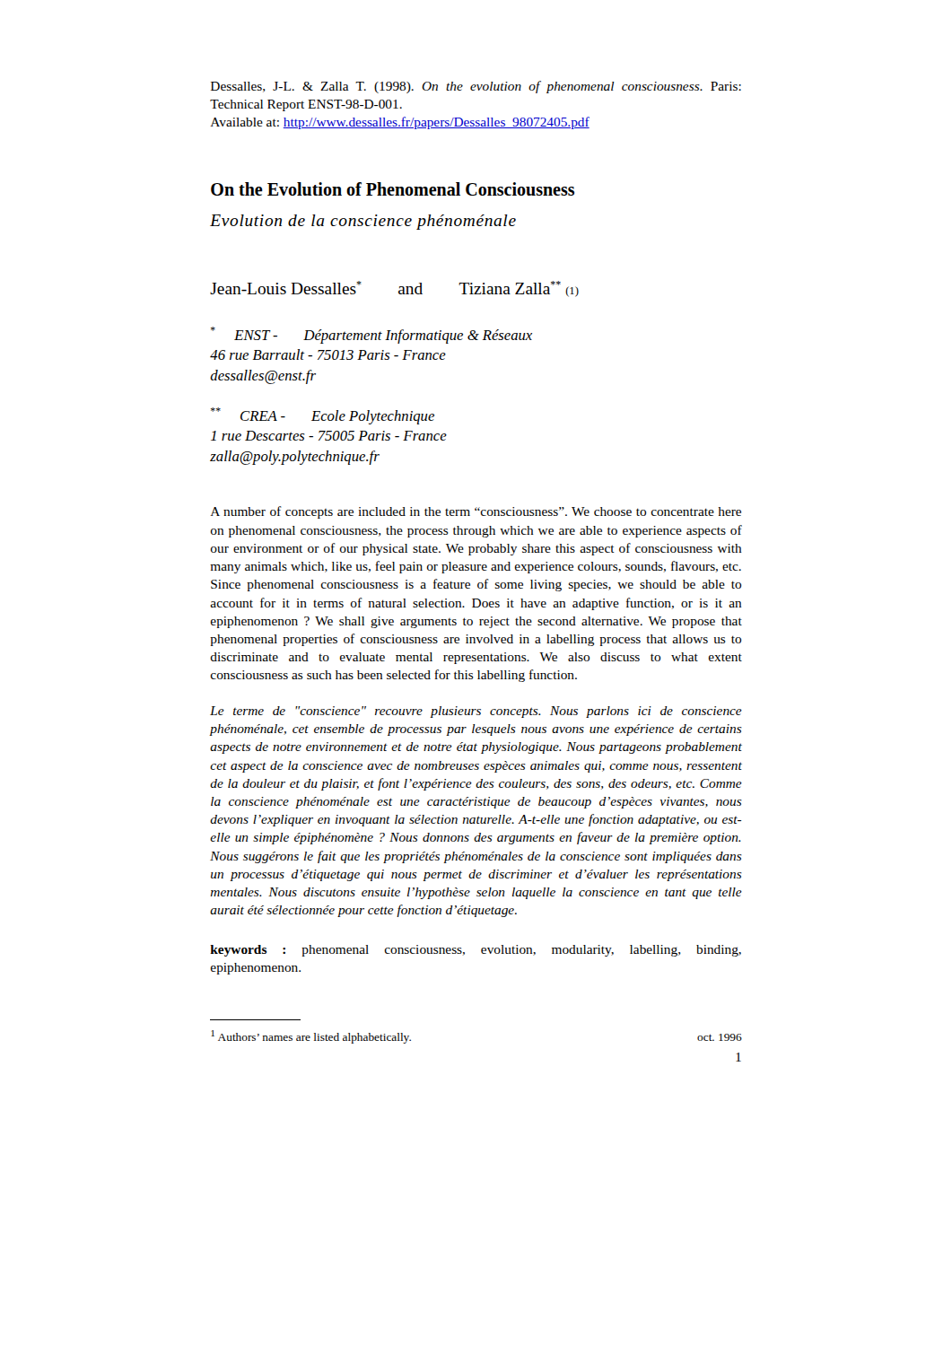Dessalles, J-L. & Zalla T. (1998). On the evolution of phenomenal consciousness. Paris: Technical Report ENST-98-D-001.
Available at: http://www.dessalles.fr/papers/Dessalles_98072405.pdf
On the Evolution of Phenomenal Consciousness
Evolution de la conscience phénoménale
Jean-Louis Dessalles* and Tiziana Zalla** (1)
* ENST - Département Informatique & Réseaux
46 rue Barrault - 75013 Paris - France
dessalles@enst.fr
** CREA - Ecole Polytechnique
1 rue Descartes - 75005 Paris - France
zalla@poly.polytechnique.fr
A number of concepts are included in the term “consciousness”. We choose to concentrate here on phenomenal consciousness, the process through which we are able to experience aspects of our environment or of our physical state. We probably share this aspect of consciousness with many animals which, like us, feel pain or pleasure and experience colours, sounds, flavours, etc. Since phenomenal consciousness is a feature of some living species, we should be able to account for it in terms of natural selection. Does it have an adaptive function, or is it an epiphenomenon ? We shall give arguments to reject the second alternative. We propose that phenomenal properties of consciousness are involved in a labelling process that allows us to discriminate and to evaluate mental representations. We also discuss to what extent consciousness as such has been selected for this labelling function.
Le terme de "conscience" recouvre plusieurs concepts. Nous parlons ici de conscience phénoménale, cet ensemble de processus par lesquels nous avons une expérience de certains aspects de notre environnement et de notre état physiologique. Nous partageons probablement cet aspect de la conscience avec de nombreuses espèces animales qui, comme nous, ressentent de la douleur et du plaisir, et font l’expérience des couleurs, des sons, des odeurs, etc. Comme la conscience phénoménale est une caractéristique de beaucoup d’espèces vivantes, nous devons l’expliquer en invoquant la sélection naturelle. A-t-elle une fonction adaptative, ou est-elle un simple épiphénomène ? Nous donnons des arguments en faveur de la première option. Nous suggérons le fait que les propriétés phénoménales de la conscience sont impliquées dans un processus d’étiquetage qui nous permet de discriminer et d’évaluer les représentations mentales. Nous discutons ensuite l’hypothèse selon laquelle la conscience en tant que telle aurait été sélectionnée pour cette fonction d’étiquetage.
keywords : phenomenal consciousness, evolution, modularity, labelling, binding, epiphenomenon.
1 Authors’ names are listed alphabetically. oct. 1996
1